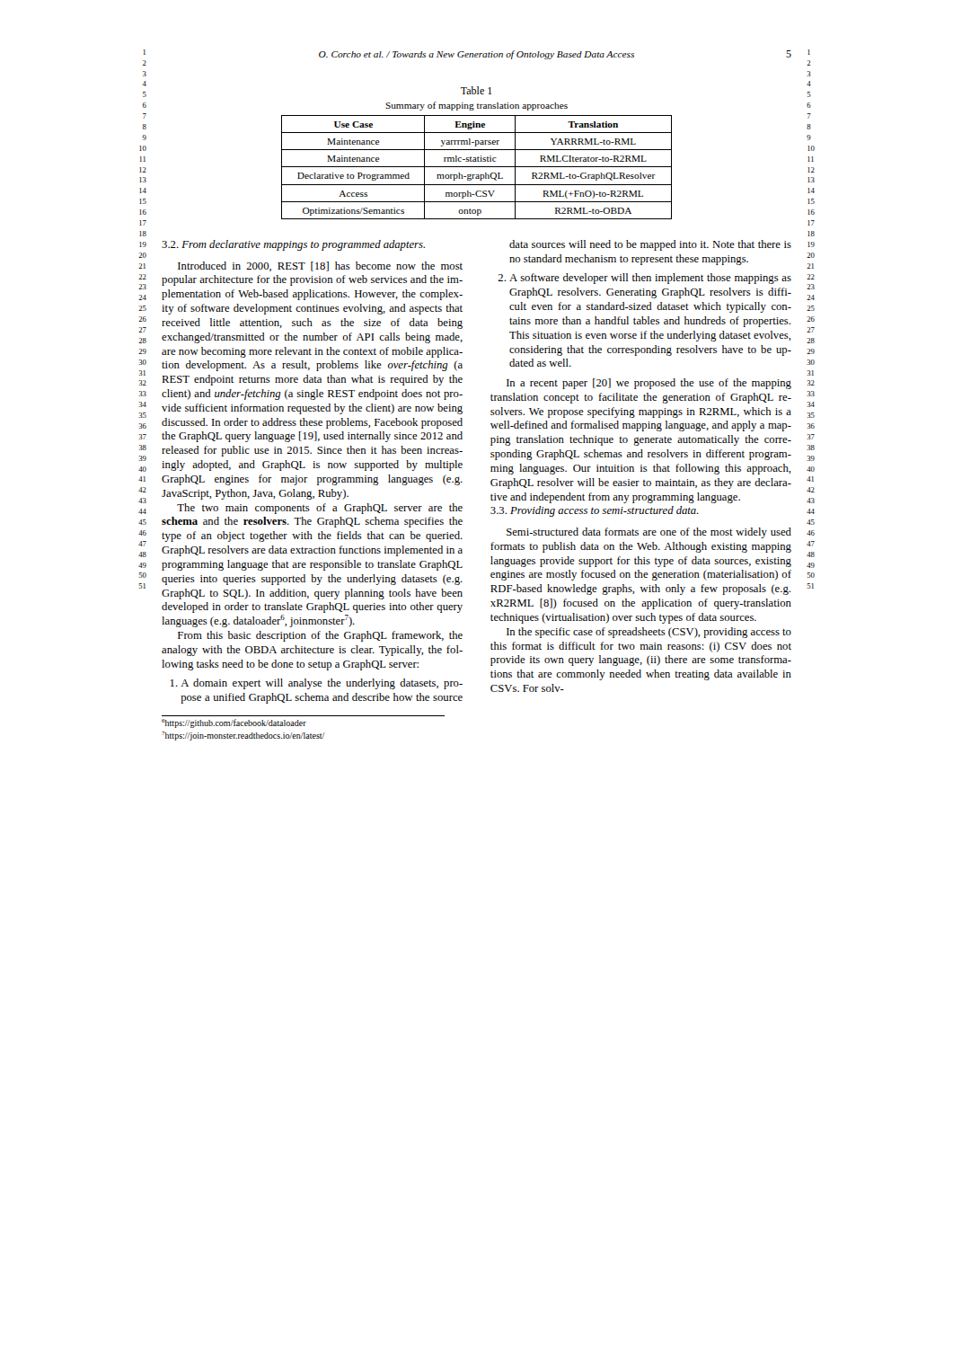O. Corcho et al. / Towards a New Generation of Ontology Based Data Access 5
Table 1
Summary of mapping translation approaches
| Use Case | Engine | Translation |
| --- | --- | --- |
| Maintenance | yarrrml-parser | YARRRML-to-RML |
| Maintenance | rmlc-statistic | RMLCIterator-to-R2RML |
| Declarative to Programmed | morph-graphQL | R2RML-to-GraphQLResolver |
| Access | morph-CSV | RML(+FnO)-to-R2RML |
| Optimizations/Semantics | ontop | R2RML-to-OBDA |
3.2. From declarative mappings to programmed adapters.
Introduced in 2000, REST [18] has become now the most popular architecture for the provision of web services and the implementation of Web-based applications. However, the complexity of software development continues evolving, and aspects that received little attention, such as the size of data being exchanged/transmitted or the number of API calls being made, are now becoming more relevant in the context of mobile application development. As a result, problems like over-fetching (a REST endpoint returns more data than what is required by the client) and under-fetching (a single REST endpoint does not provide sufficient information requested by the client) are now being discussed. In order to address these problems, Facebook proposed the GraphQL query language [19], used internally since 2012 and released for public use in 2015. Since then it has been increasingly adopted, and GraphQL is now supported by multiple GraphQL engines for major programming languages (e.g. JavaScript, Python, Java, Golang, Ruby).
The two main components of a GraphQL server are the schema and the resolvers. The GraphQL schema specifies the type of an object together with the fields that can be queried. GraphQL resolvers are data extraction functions implemented in a programming language that are responsible to translate GraphQL queries into queries supported by the underlying datasets (e.g. GraphQL to SQL). In addition, query planning tools have been developed in order to translate GraphQL queries into other query languages (e.g. dataloader6, joinmonster7).
From this basic description of the GraphQL framework, the analogy with the OBDA architecture is clear. Typically, the following tasks need to be done to setup a GraphQL server:
A domain expert will analyse the underlying datasets, propose a unified GraphQL schema and describe how the source data sources will need to be mapped into it. Note that there is no standard mechanism to represent these mappings.
A software developer will then implement those mappings as GraphQL resolvers. Generating GraphQL resolvers is difficult even for a standard-sized dataset which typically contains more than a handful tables and hundreds of properties. This situation is even worse if the underlying dataset evolves, considering that the corresponding resolvers have to be updated as well.
In a recent paper [20] we proposed the use of the mapping translation concept to facilitate the generation of GraphQL resolvers. We propose specifying mappings in R2RML, which is a well-defined and formalised mapping language, and apply a mapping translation technique to generate automatically the corresponding GraphQL schemas and resolvers in different programming languages. Our intuition is that following this approach, GraphQL resolver will be easier to maintain, as they are declarative and independent from any programming language.
3.3. Providing access to semi-structured data.
Semi-structured data formats are one of the most widely used formats to publish data on the Web. Although existing mapping languages provide support for this type of data sources, existing engines are mostly focused on the generation (materialisation) of RDF-based knowledge graphs, with only a few proposals (e.g. xR2RML [8]) focused on the application of query-translation techniques (virtualisation) over such types of data sources.
In the specific case of spreadsheets (CSV), providing access to this format is difficult for two main reasons: (i) CSV does not provide its own query language, (ii) there are some transformations that are commonly needed when treating data available in CSVs. For solv-
6https://github.com/facebook/dataloader
7https://join-monster.readthedocs.io/en/latest/
1
2
3
4
5
6
7
8
9
10
11
12
13
14
15
16
17
18
19
20
21
22
23
24
25
26
27
28
29
30
31
32
33
34
35
36
37
38
39
40
41
42
43
44
45
46
47
48
49
50
51
1
2
3
4
5
6
7
8
9
10
11
12
13
14
15
16
17
18
19
20
21
22
23
24
25
26
27
28
29
30
31
32
33
34
35
36
37
38
39
40
41
42
43
44
45
46
47
48
49
50
51